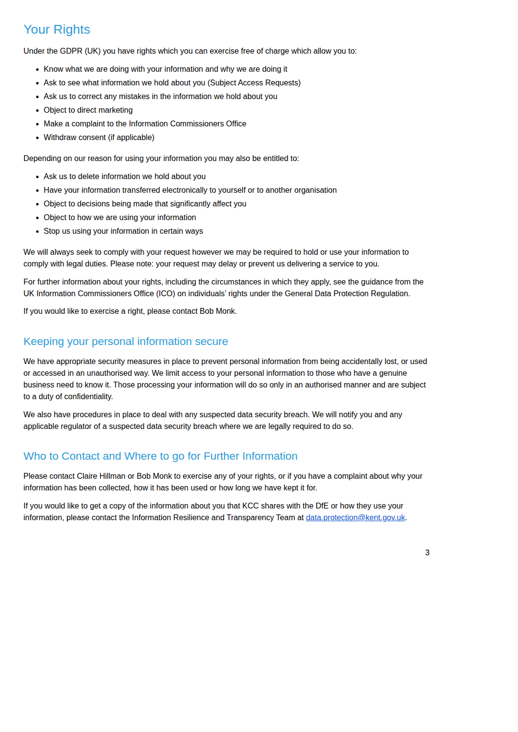Your Rights
Under the GDPR (UK) you have rights which you can exercise free of charge which allow you to:
Know what we are doing with your information and why we are doing it
Ask to see what information we hold about you (Subject Access Requests)
Ask us to correct any mistakes in the information we hold about you
Object to direct marketing
Make a complaint to the Information Commissioners Office
Withdraw consent (if applicable)
Depending on our reason for using your information you may also be entitled to:
Ask us to delete information we hold about you
Have your information transferred electronically to yourself or to another organisation
Object to decisions being made that significantly affect you
Object to how we are using your information
Stop us using your information in certain ways
We will always seek to comply with your request however we may be required to hold or use your information to comply with legal duties. Please note: your request may delay or prevent us delivering a service to you.
For further information about your rights, including the circumstances in which they apply, see the guidance from the UK Information Commissioners Office (ICO) on individuals’ rights under the General Data Protection Regulation.
If you would like to exercise a right, please contact Bob Monk.
Keeping your personal information secure
We have appropriate security measures in place to prevent personal information from being accidentally lost, or used or accessed in an unauthorised way. We limit access to your personal information to those who have a genuine business need to know it. Those processing your information will do so only in an authorised manner and are subject to a duty of confidentiality.
We also have procedures in place to deal with any suspected data security breach. We will notify you and any applicable regulator of a suspected data security breach where we are legally required to do so.
Who to Contact and Where to go for Further Information
Please contact Claire Hillman or Bob Monk to exercise any of your rights, or if you have a complaint about why your information has been collected, how it has been used or how long we have kept it for.
If you would like to get a copy of the information about you that KCC shares with the DfE or how they use your information, please contact the Information Resilience and Transparency Team at data.protection@kent.gov.uk.
3